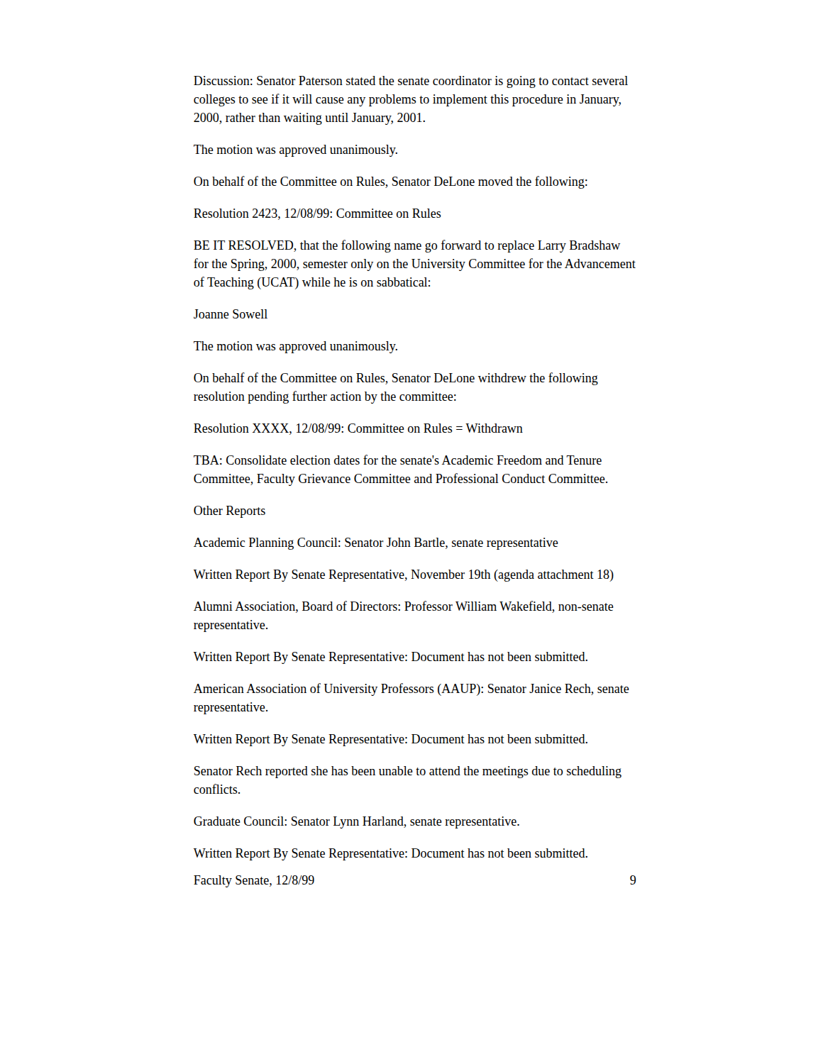Discussion: Senator Paterson stated the senate coordinator is going to contact several colleges to see if it will cause any problems to implement this procedure in January, 2000, rather than waiting until January, 2001.
The motion was approved unanimously.
On behalf of the Committee on Rules, Senator DeLone moved the following:
Resolution 2423, 12/08/99: Committee on Rules
BE IT RESOLVED, that the following name go forward to replace Larry Bradshaw for the Spring, 2000, semester only on the University Committee for the Advancement of Teaching (UCAT) while he is on sabbatical:
Joanne Sowell
The motion was approved unanimously.
On behalf of the Committee on Rules, Senator DeLone withdrew the following resolution pending further action by the committee:
Resolution XXXX, 12/08/99: Committee on Rules = Withdrawn
TBA: Consolidate election dates for the senate's Academic Freedom and Tenure Committee, Faculty Grievance Committee and Professional Conduct Committee.
Other Reports
Academic Planning Council: Senator John Bartle, senate representative
Written Report By Senate Representative, November 19th (agenda attachment 18)
Alumni Association, Board of Directors: Professor William Wakefield, non-senate representative.
Written Report By Senate Representative: Document has not been submitted.
American Association of University Professors (AAUP): Senator Janice Rech, senate representative.
Written Report By Senate Representative: Document has not been submitted.
Senator Rech reported she has been unable to attend the meetings due to scheduling conflicts.
Graduate Council: Senator Lynn Harland, senate representative.
Written Report By Senate Representative: Document has not been submitted.
Faculty Senate, 12/8/99 9